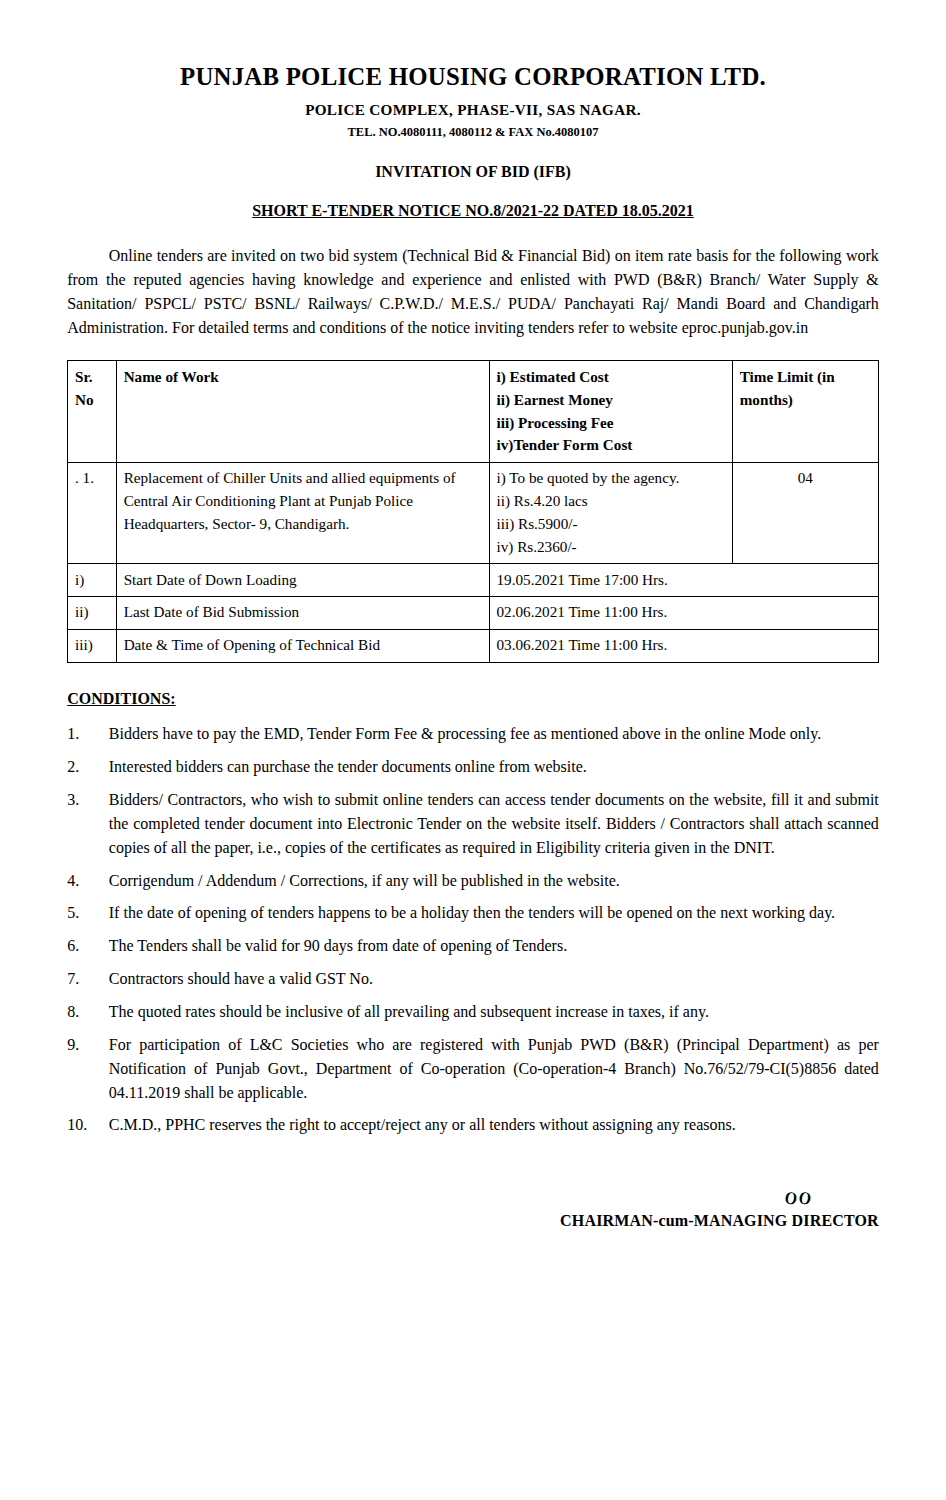PUNJAB POLICE HOUSING CORPORATION LTD.
POLICE COMPLEX, PHASE-VII, SAS NAGAR.
TEL. NO.4080111, 4080112 & FAX No.4080107
INVITATION OF BID (IFB)
SHORT E-TENDER NOTICE NO.8/2021-22 DATED 18.05.2021
Online tenders are invited on two bid system (Technical Bid & Financial Bid) on item rate basis for the following work from the reputed agencies having knowledge and experience and enlisted with PWD (B&R) Branch/ Water Supply & Sanitation/ PSPCL/ PSTC/ BSNL/ Railways/ C.P.W.D./ M.E.S./ PUDA/ Panchayati Raj/ Mandi Board and Chandigarh Administration. For detailed terms and conditions of the notice inviting tenders refer to website eproc.punjab.gov.in
| Sr. No | Name of Work | i) Estimated Cost ii) Earnest Money iii) Processing Fee iv)Tender Form Cost | Time Limit (in months) |
| --- | --- | --- | --- |
| . 1. | Replacement of Chiller Units and allied equipments of Central Air Conditioning Plant at Punjab Police Headquarters, Sector- 9, Chandigarh. | i) To be quoted by the agency. ii) Rs.4.20 lacs iii) Rs.5900/- iv) Rs.2360/- | 04 |
| i) | Start Date of Down Loading | 19.05.2021 Time 17:00 Hrs. |
| ii) | Last Date of Bid Submission | 02.06.2021 Time 11:00 Hrs. |
| iii) | Date & Time of Opening of Technical Bid | 03.06.2021 Time 11:00 Hrs. |
CONDITIONS:
Bidders have to pay the EMD, Tender Form Fee & processing fee as mentioned above in the online Mode only.
Interested bidders can purchase the tender documents online from website.
Bidders/ Contractors, who wish to submit online tenders can access tender documents on the website, fill it and submit the completed tender document into Electronic Tender on the website itself. Bidders / Contractors shall attach scanned copies of all the paper, i.e., copies of the certificates as required in Eligibility criteria given in the DNIT.
Corrigendum / Addendum / Corrections, if any will be published in the website.
If the date of opening of tenders happens to be a holiday then the tenders will be opened on the next working day.
The Tenders shall be valid for 90 days from date of opening of Tenders.
Contractors should have a valid GST No.
The quoted rates should be inclusive of all prevailing and subsequent increase in taxes, if any.
For participation of L&C Societies who are registered with Punjab PWD (B&R) (Principal Department) as per Notification of Punjab Govt., Department of Co-operation (Co-operation-4 Branch) No.76/52/79-CI(5)8856 dated 04.11.2019 shall be applicable.
C.M.D., PPHC reserves the right to accept/reject any or all tenders without assigning any reasons.
ℴℴ
CHAIRMAN-cum-MANAGING DIRECTOR